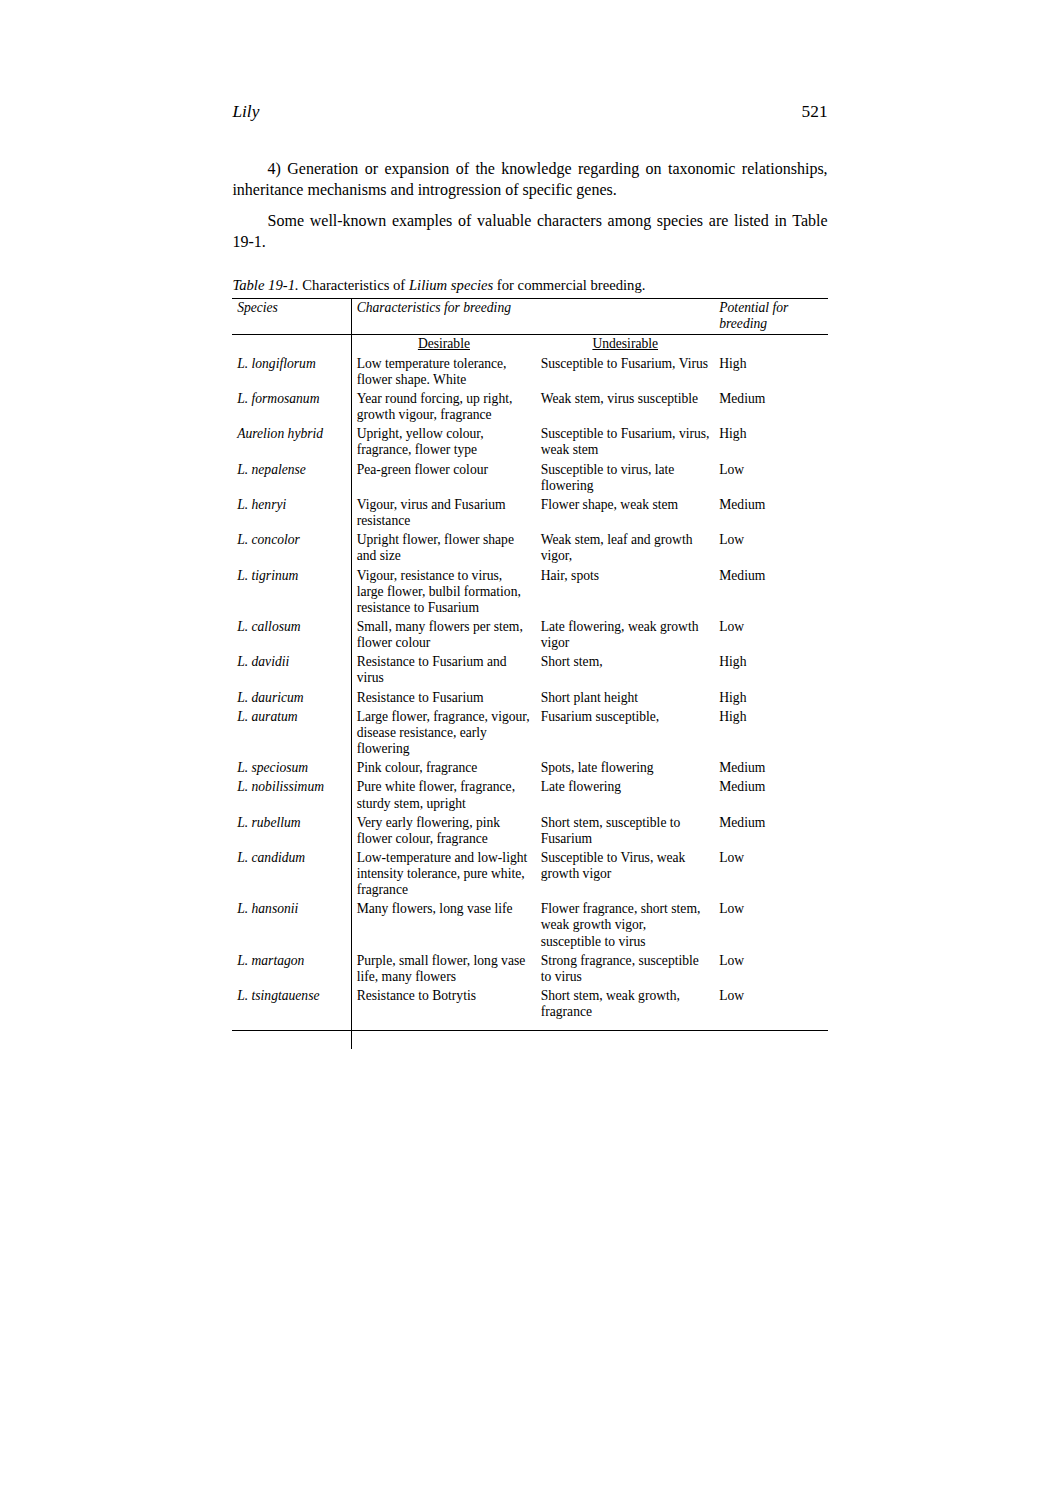Lily
521
4) Generation or expansion of the knowledge regarding on taxonomic relationships, inheritance mechanisms and introgression of specific genes.
Some well-known examples of valuable characters among species are listed in Table 19-1.
Table 19-1. Characteristics of Lilium species for commercial breeding.
| Species | Characteristics for breeding | Potential for breeding |
| --- | --- | --- |
| | Desirable | Undesirable | |
| L. longiflorum | Low temperature tolerance, flower shape. White | Susceptible to Fusarium, Virus | High |
| L. formosanum | Year round forcing, up right, growth vigour, fragrance | Weak stem, virus susceptible | Medium |
| Aurelion hybrid | Upright, yellow colour, fragrance, flower type | Susceptible to Fusarium, virus, weak stem | High |
| L. nepalense | Pea-green flower colour | Susceptible to virus, late flowering | Low |
| L. henryi | Vigour, virus and Fusarium resistance | Flower shape, weak stem | Medium |
| L. concolor | Upright flower, flower shape and size | Weak stem, leaf and growth vigor, | Low |
| L. tigrinum | Vigour, resistance to virus, large flower, bulbil formation, resistance to Fusarium | Hair, spots | Medium |
| L. callosum | Small, many flowers per stem, flower colour | Late flowering, weak growth vigor | Low |
| L. davidii | Resistance to Fusarium and virus | Short stem, | High |
| L. dauricum | Resistance to Fusarium | Short plant height | High |
| L. auratum | Large flower, fragrance, vigour, disease resistance, early flowering | Fusarium susceptible, | High |
| L. speciosum | Pink colour, fragrance | Spots, late flowering | Medium |
| L. nobilissimum | Pure white flower, fragrance, sturdy stem, upright | Late flowering | Medium |
| L. rubellum | Very early flowering, pink flower colour, fragrance | Short stem, susceptible to Fusarium | Medium |
| L. candidum | Low-temperature and low-light intensity tolerance, pure white, fragrance | Susceptible to Virus, weak growth vigor | Low |
| L. hansonii | Many flowers, long vase life | Flower fragrance, short stem, weak growth vigor, susceptible to virus | Low |
| L. martagon | Purple, small flower, long vase life, many flowers | Strong fragrance, susceptible to virus | Low |
| L. tsingtauense | Resistance to Botrytis | Short stem, weak growth, fragrance | Low |